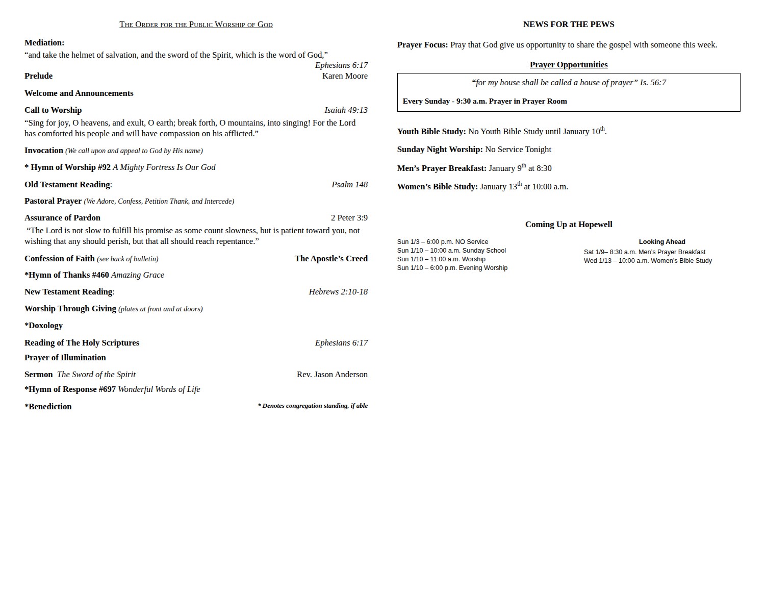The Order for the Public Worship of God
Mediation:
“and take the helmet of salvation, and the sword of the Spirit, which is the word of God,” Ephesians 6:17
Prelude Karen Moore
Welcome and Announcements
Call to Worship Isaiah 49:13
“Sing for joy, O heavens, and exult, O earth; break forth, O mountains, into singing! For the Lord has comforted his people and will have compassion on his afflicted.”
Invocation (We call upon and appeal to God by His name)
* Hymn of Worship #92 A Mighty Fortress Is Our God
Old Testament Reading:Psalm 148
Pastoral Prayer (We Adore, Confess, Petition Thank, and Intercede)
Assurance of Pardon 2 Peter 3:9
“The Lord is not slow to fulfill his promise as some count slowness, but is patient toward you, not wishing that any should perish, but that all should reach repentance.”
Confession of Faith (see back of bulletin) The Apostle’s Creed
*Hymn of Thanks #460 Amazing Grace
New Testament Reading:Hebrews 2:10-18
Worship Through Giving (plates at front and at doors)
*Doxology
Reading of The Holy Scriptures Ephesians 6:17
Prayer of Illumination
Sermon The Sword of the Spirit Rev. Jason Anderson
*Hymn of Response #697 Wonderful Words of Life
*Benediction* Denotes congregation standing, if able
NEWS FOR THE PEWS
Prayer Focus: Pray that God give us opportunity to share the gospel with someone this week.
Prayer Opportunities
“for my house shall be called a house of prayer” Is. 56:7
Every Sunday - 9:30 a.m. Prayer in Prayer Room
Youth Bible Study: No Youth Bible Study until January 10th.
Sunday Night Worship: No Service Tonight
Men’s Prayer Breakfast: January 9th at 8:30
Women’s Bible Study: January 13th at 10:00 a.m.
Coming Up at Hopewell
Sun 1/3 – 6:00 p.m. NO Service
Sun 1/10 – 10:00 a.m. Sunday School
Sun 1/10 – 11:00 a.m. Worship
Sun 1/10 – 6:00 p.m. Evening Worship
Looking Ahead
Sat 1/9– 8:30 a.m. Men’s Prayer Breakfast
Wed 1/13 – 10:00 a.m. Women’s Bible Study